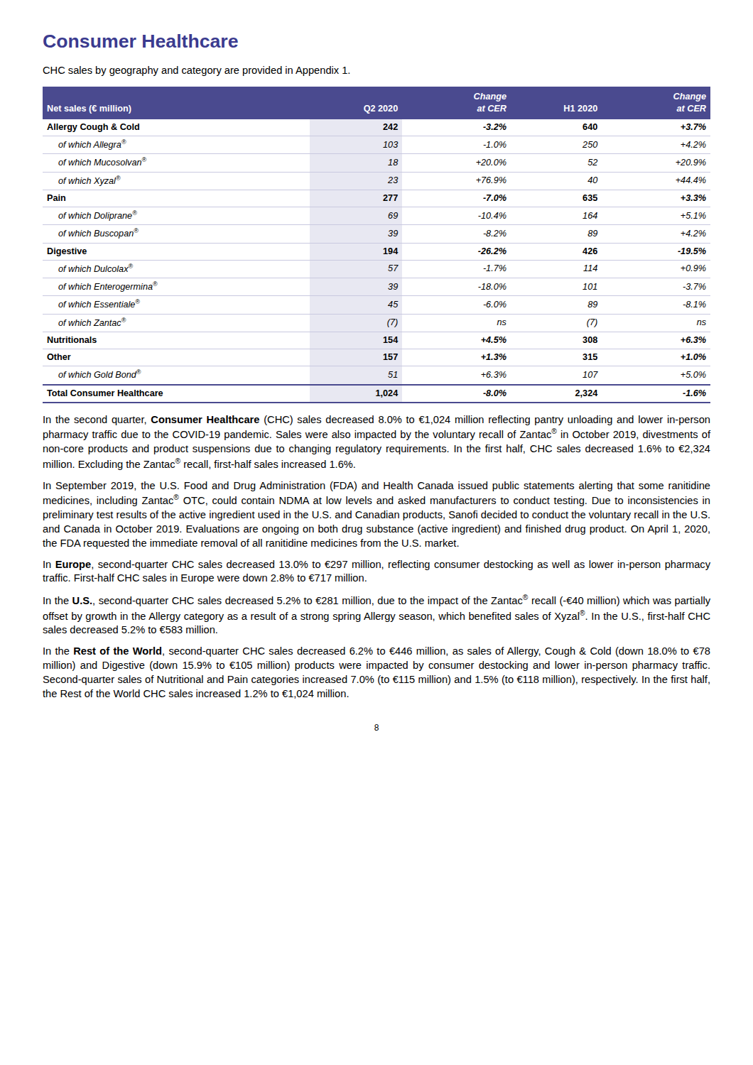Consumer Healthcare
CHC sales by geography and category are provided in Appendix 1.
| Net sales (€ million) | Q2 2020 | Change at CER | H1 2020 | Change at CER |
| --- | --- | --- | --- | --- |
| Allergy Cough & Cold | 242 | -3.2% | 640 | +3.7% |
| of which Allegra ® | 103 | -1.0% | 250 | +4.2% |
| of which Mucosolvan ® | 18 | +20.0% | 52 | +20.9% |
| of which Xyzal ® | 23 | +76.9% | 40 | +44.4% |
| Pain | 277 | -7.0% | 635 | +3.3% |
| of which Doliprane ® | 69 | -10.4% | 164 | +5.1% |
| of which Buscopan ® | 39 | -8.2% | 89 | +4.2% |
| Digestive | 194 | -26.2% | 426 | -19.5% |
| of which Dulcolax ® | 57 | -1.7% | 114 | +0.9% |
| of which Enterogermina ® | 39 | -18.0% | 101 | -3.7% |
| of which Essentiale ® | 45 | -6.0% | 89 | -8.1% |
| of which Zantac ® | (7) | ns | (7) | ns |
| Nutritionals | 154 | +4.5% | 308 | +6.3% |
| Other | 157 | +1.3% | 315 | +1.0% |
| of which Gold Bond ® | 51 | +6.3% | 107 | +5.0% |
| Total Consumer Healthcare | 1,024 | -8.0% | 2,324 | -1.6% |
In the second quarter, Consumer Healthcare (CHC) sales decreased 8.0% to €1,024 million reflecting pantry unloading and lower in-person pharmacy traffic due to the COVID-19 pandemic. Sales were also impacted by the voluntary recall of Zantac® in October 2019, divestments of non-core products and product suspensions due to changing regulatory requirements. In the first half, CHC sales decreased 1.6% to €2,324 million. Excluding the Zantac® recall, first-half sales increased 1.6%.
In September 2019, the U.S. Food and Drug Administration (FDA) and Health Canada issued public statements alerting that some ranitidine medicines, including Zantac® OTC, could contain NDMA at low levels and asked manufacturers to conduct testing. Due to inconsistencies in preliminary test results of the active ingredient used in the U.S. and Canadian products, Sanofi decided to conduct the voluntary recall in the U.S. and Canada in October 2019. Evaluations are ongoing on both drug substance (active ingredient) and finished drug product. On April 1, 2020, the FDA requested the immediate removal of all ranitidine medicines from the U.S. market.
In Europe, second-quarter CHC sales decreased 13.0% to €297 million, reflecting consumer destocking as well as lower in-person pharmacy traffic. First-half CHC sales in Europe were down 2.8% to €717 million.
In the U.S., second-quarter CHC sales decreased 5.2% to €281 million, due to the impact of the Zantac® recall (-€40 million) which was partially offset by growth in the Allergy category as a result of a strong spring Allergy season, which benefited sales of Xyzal®. In the U.S., first-half CHC sales decreased 5.2% to €583 million.
In the Rest of the World, second-quarter CHC sales decreased 6.2% to €446 million, as sales of Allergy, Cough & Cold (down 18.0% to €78 million) and Digestive (down 15.9% to €105 million) products were impacted by consumer destocking and lower in-person pharmacy traffic. Second-quarter sales of Nutritional and Pain categories increased 7.0% (to €115 million) and 1.5% (to €118 million), respectively. In the first half, the Rest of the World CHC sales increased 1.2% to €1,024 million.
8